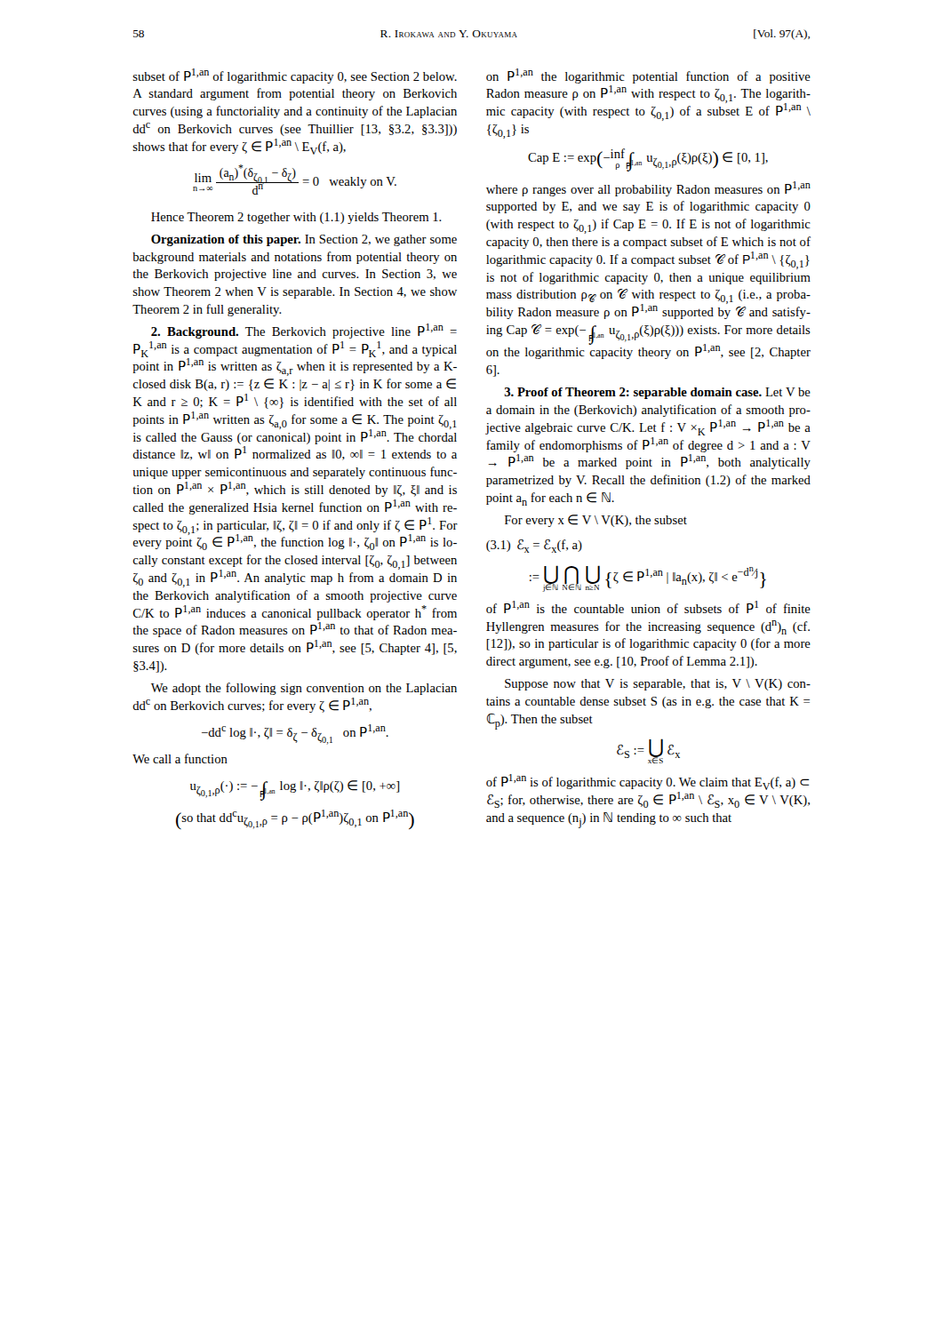58 R. Irokawa and Y. Okuyama [Vol. 97(A),
subset of 𝖯1,an of logarithmic capacity 0, see Section 2 below. A standard argument from potential theory on Berkovich curves (using a functoriality and a continuity of the Laplacian ddc on Berkovich curves (see Thuillier [13, §3.2, §3.3])) shows that for every ζ ∈ 𝖯1,an \ EV(f, a),
lim n→∞ (an)*(δζ0,1 − δζ) dn = 0 weakly on V.
Hence Theorem 2 together with (1.1) yields Theorem 1.
Organization of this paper. In Section 2, we gather some background materials and notations from potential theory on the Berkovich projective line and curves. In Section 3, we show Theorem 2 when V is separable. In Section 4, we show Theorem 2 in full generality.
2. Background. The Berkovich projective line 𝖯1,an = 𝖯K1,an is a compact augmentation of 𝖯1 = 𝖯K1, and a typical point in 𝖯1,an is written as ζa,r when it is represented by a K-closed disk B(a, r) := {z ∈ K : |z − a| ≤ r} in K for some a ∈ K and r ≥ 0; K = 𝖯1 \ {∞} is identified with the set of all points in 𝖯1,an written as ζa,0 for some a ∈ K. The point ζ0,1 is called the Gauss (or canonical) point in 𝖯1,an. The chordal distance ‖z, w‖ on 𝖯1 normalized as ‖0, ∞‖ = 1 extends to a unique upper semicontinuous and separately continuous function on 𝖯1,an × 𝖯1,an, which is still denoted by ‖ζ, ξ‖ and is called the generalized Hsia kernel function on 𝖯1,an with respect to ζ0,1; in particular, ‖ζ, ζ‖ = 0 if and only if ζ ∈ 𝖯1. For every point ζ0 ∈ 𝖯1,an, the function log ‖·, ζ0‖ on 𝖯1,an is locally constant except for the closed interval [ζ0, ζ0,1] between ζ0 and ζ0,1 in 𝖯1,an. An analytic map h from a domain D in the Berkovich analytification of a smooth projective curve C/K to 𝖯1,an induces a canonical pullback operator h* from the space of Radon measures on 𝖯1,an to that of Radon measures on D (for more details on 𝖯1,an, see [5, Chapter 4], [5, §3.4]).
We adopt the following sign convention on the Laplacian ddc on Berkovich curves; for every ζ ∈ 𝖯1,an,
−ddc log ‖·, ζ‖ = δζ − δζ0,1 on 𝖯1,an.
We call a function
uζ0,1,ρ(·) := − ∫𝖯1,an log ‖·, ζ‖ρ(ζ) ∈ [0, +∞]
(so that ddcuζ0,1,ρ = ρ − ρ(𝖯1,an)ζ0,1 on 𝖯1,an)
on 𝖯1,an the logarithmic potential function of a positive Radon measure ρ on 𝖯1,an with respect to ζ0,1. The logarithmic capacity (with respect to ζ0,1) of a subset E of 𝖯1,an \ {ζ0,1} is
Cap E := exp(−inf ρ ∫𝖯1,an uζ0,1,ρ(ξ)ρ(ξ)) ∈ [0, 1],
where ρ ranges over all probability Radon measures on 𝖯1,an supported by E, and we say E is of logarithmic capacity 0 (with respect to ζ0,1) if Cap E = 0. If E is not of logarithmic capacity 0, then there is a compact subset of E which is not of logarithmic capacity 0. If a compact subset 𝒞 of 𝖯1,an \ {ζ0,1} is not of logarithmic capacity 0, then a unique equilibrium mass distribution ρ𝒞 on 𝒞 with respect to ζ0,1 (i.e., a probability Radon measure ρ on 𝖯1,an supported by 𝒞 and satisfying Cap 𝒞 = exp(− ∫𝖯1,an uζ0,1,ρ(ξ)ρ(ξ))) exists. For more details on the logarithmic capacity theory on 𝖯1,an, see [2, Chapter 6].
3. Proof of Theorem 2: separable domain case. Let V be a domain in the (Berkovich) analytification of a smooth projective algebraic curve C/K. Let f : V ×K 𝖯1,an → 𝖯1,an be a family of endomorphisms of 𝖯1,an of degree d > 1 and a : V → 𝖯1,an be a marked point in 𝖯1,an, both analytically parametrized by V. Recall the definition (1.2) of the marked point an for each n ∈ ℕ.
For every x ∈ V \ V(K), the subset
(3.1) ℰx = ℰx(f, a)
:= ⋃j∈ℕ ⋂N∈ℕ ⋃n≥N {ζ ∈ 𝖯1,an | ‖an(x), ζ‖ < e−dn⁄j}
of 𝖯1,an is the countable union of subsets of 𝖯1 of finite Hyllengren measures for the increasing sequence (dn)n (cf. [12]), so in particular is of logarithmic capacity 0 (for a more direct argument, see e.g. [10, Proof of Lemma 2.1]).
Suppose now that V is separable, that is, V \ V(K) contains a countable dense subset S (as in e.g. the case that K = ℂp). Then the subset
ℰS := ⋃x∈S ℰx
of 𝖯1,an is of logarithmic capacity 0. We claim that EV(f, a) ⊂ ℰS; for, otherwise, there are ζ0 ∈ 𝖯1,an \ ℰS, x0 ∈ V \ V(K), and a sequence (nj) in ℕ tending to ∞ such that